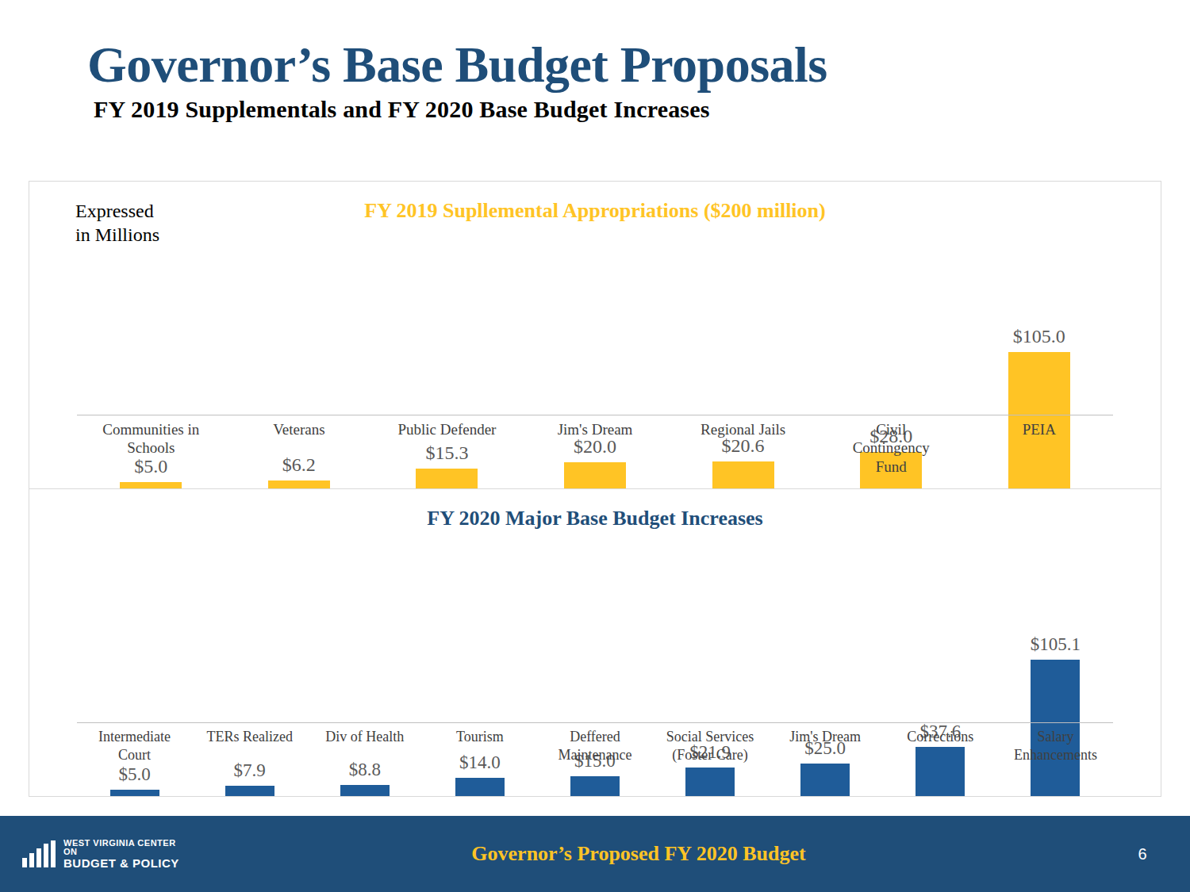Governor’s Base Budget Proposals
FY 2019 Supplementals and FY 2020 Base Budget Increases
Expressed
in Millions
FY 2019 Supllemental Appropriations ($200 million)
$5.0
$6.2
$15.3
$20.0
$20.6
$28.0
$105.0
Communities in
Schools
Veterans
Public Defender
Jim's Dream
Regional Jails
Civil
Contingency
Fund
PEIA
FY 2020 Major Base Budget Increases
$5.0
$7.9
$8.8
$14.0
$15.0
$21.9
$25.0
$37.6
$105.1
Intermediate
Court
TERs Realized
Div of Health
Tourism
Deffered
Maintenance
Social Services
(Foster Care)
Jim's Dream
Corrections
Salary
Enhancements
WEST VIRGINIA CENTER ON
BUDGET & POLICY
Governor’s Proposed FY 2020 Budget
6